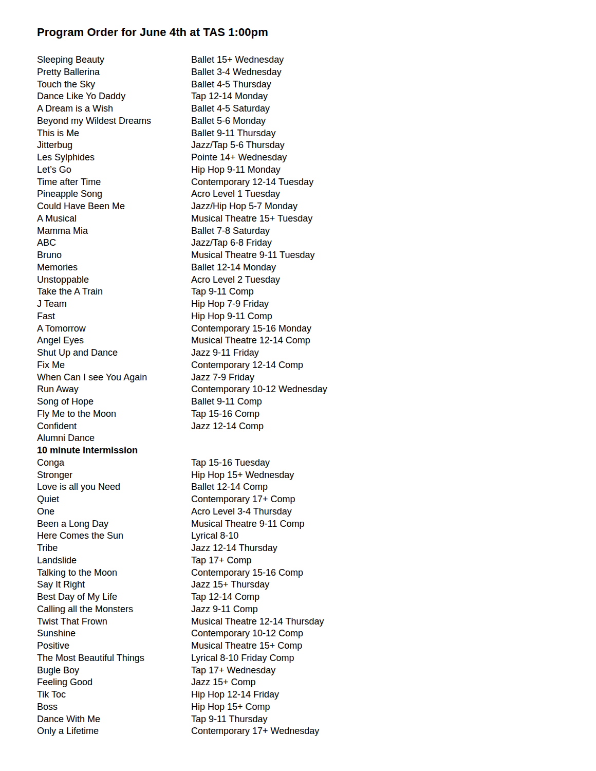Program Order for June 4th at TAS 1:00pm
| Sleeping Beauty | Ballet 15+ Wednesday |
| Pretty Ballerina | Ballet 3-4 Wednesday |
| Touch the Sky | Ballet 4-5 Thursday |
| Dance Like Yo Daddy | Tap 12-14 Monday |
| A Dream is a Wish | Ballet 4-5 Saturday |
| Beyond my Wildest Dreams | Ballet 5-6 Monday |
| This is Me | Ballet 9-11 Thursday |
| Jitterbug | Jazz/Tap 5-6 Thursday |
| Les Sylphides | Pointe 14+ Wednesday |
| Let’s Go | Hip Hop 9-11 Monday |
| Time after Time | Contemporary 12-14 Tuesday |
| Pineapple Song | Acro Level 1 Tuesday |
| Could Have Been Me | Jazz/Hip Hop 5-7 Monday |
| A Musical | Musical Theatre 15+ Tuesday |
| Mamma Mia | Ballet 7-8 Saturday |
| ABC | Jazz/Tap 6-8 Friday |
| Bruno | Musical Theatre 9-11 Tuesday |
| Memories | Ballet 12-14 Monday |
| Unstoppable | Acro Level 2 Tuesday |
| Take the A Train | Tap 9-11 Comp |
| J Team | Hip Hop 7-9 Friday |
| Fast | Hip Hop 9-11 Comp |
| A Tomorrow | Contemporary 15-16 Monday |
| Angel Eyes | Musical Theatre 12-14 Comp |
| Shut Up and Dance | Jazz 9-11 Friday |
| Fix Me | Contemporary 12-14 Comp |
| When Can I see You Again | Jazz 7-9 Friday |
| Run Away | Contemporary 10-12 Wednesday |
| Song of Hope | Ballet 9-11 Comp |
| Fly Me to the Moon | Tap 15-16 Comp |
| Confident | Jazz 12-14 Comp |
| Alumni Dance | |
| 10 minute Intermission | |
| Conga | Tap 15-16 Tuesday |
| Stronger | Hip Hop 15+ Wednesday |
| Love is all you Need | Ballet 12-14 Comp |
| Quiet | Contemporary 17+ Comp |
| One | Acro Level 3-4 Thursday |
| Been a Long Day | Musical Theatre 9-11 Comp |
| Here Comes the Sun | Lyrical 8-10 |
| Tribe | Jazz 12-14 Thursday |
| Landslide | Tap 17+ Comp |
| Talking to the Moon | Contemporary 15-16 Comp |
| Say It Right | Jazz 15+ Thursday |
| Best Day of My Life | Tap 12-14 Comp |
| Calling all the Monsters | Jazz 9-11 Comp |
| Twist That Frown | Musical Theatre 12-14 Thursday |
| Sunshine | Contemporary 10-12 Comp |
| Positive | Musical Theatre 15+ Comp |
| The Most Beautiful Things | Lyrical 8-10 Friday Comp |
| Bugle Boy | Tap 17+ Wednesday |
| Feeling Good | Jazz 15+ Comp |
| Tik Toc | Hip Hop 12-14 Friday |
| Boss | Hip Hop 15+ Comp |
| Dance With Me | Tap 9-11 Thursday |
| Only a Lifetime | Contemporary 17+ Wednesday |